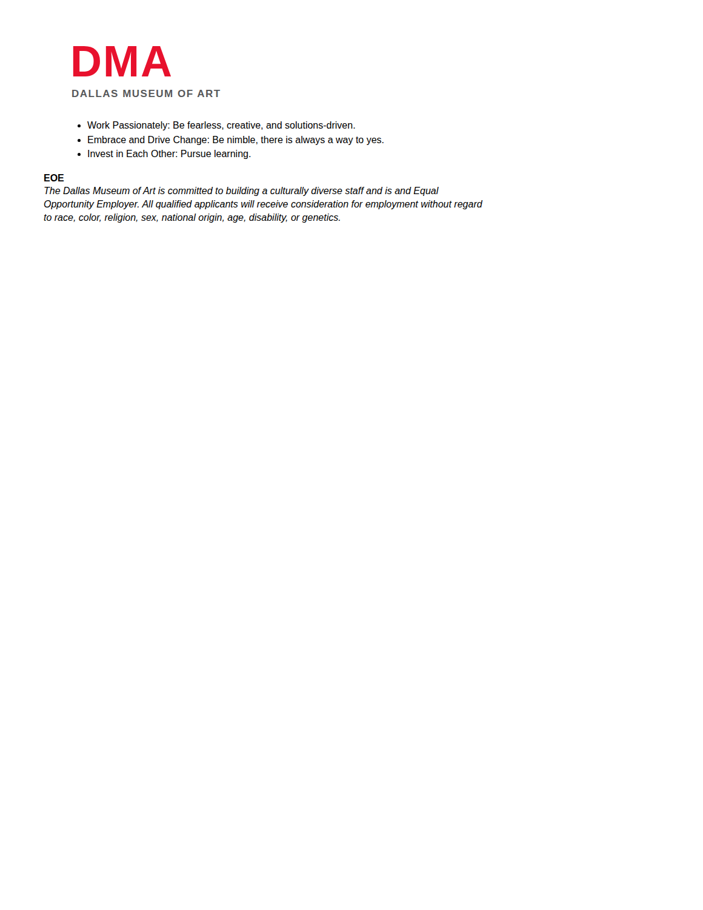DMA DALLAS MUSEUM OF ART
Work Passionately: Be fearless, creative, and solutions-driven.
Embrace and Drive Change: Be nimble, there is always a way to yes.
Invest in Each Other: Pursue learning.
EOE
The Dallas Museum of Art is committed to building a culturally diverse staff and is and Equal Opportunity Employer. All qualified applicants will receive consideration for employment without regard to race, color, religion, sex, national origin, age, disability, or genetics.